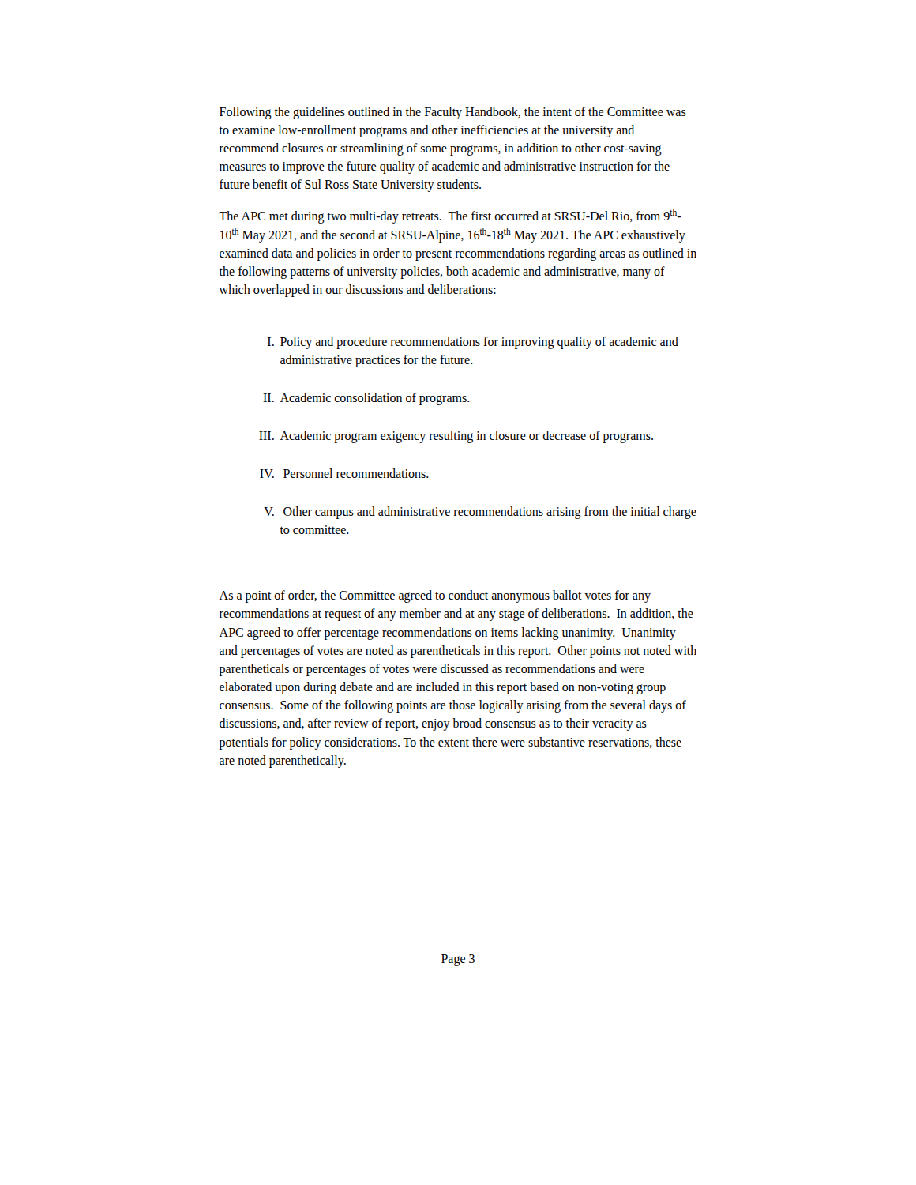Following the guidelines outlined in the Faculty Handbook, the intent of the Committee was to examine low-enrollment programs and other inefficiencies at the university and recommend closures or streamlining of some programs, in addition to other cost-saving measures to improve the future quality of academic and administrative instruction for the future benefit of Sul Ross State University students.
The APC met during two multi-day retreats. The first occurred at SRSU-Del Rio, from 9th-10th May 2021, and the second at SRSU-Alpine, 16th-18th May 2021. The APC exhaustively examined data and policies in order to present recommendations regarding areas as outlined in the following patterns of university policies, both academic and administrative, many of which overlapped in our discussions and deliberations:
I. Policy and procedure recommendations for improving quality of academic and administrative practices for the future.
II. Academic consolidation of programs.
III. Academic program exigency resulting in closure or decrease of programs.
IV. Personnel recommendations.
V. Other campus and administrative recommendations arising from the initial charge to committee.
As a point of order, the Committee agreed to conduct anonymous ballot votes for any recommendations at request of any member and at any stage of deliberations. In addition, the APC agreed to offer percentage recommendations on items lacking unanimity. Unanimity and percentages of votes are noted as parentheticals in this report. Other points not noted with parentheticals or percentages of votes were discussed as recommendations and were elaborated upon during debate and are included in this report based on non-voting group consensus. Some of the following points are those logically arising from the several days of discussions, and, after review of report, enjoy broad consensus as to their veracity as potentials for policy considerations. To the extent there were substantive reservations, these are noted parenthetically.
Page 3